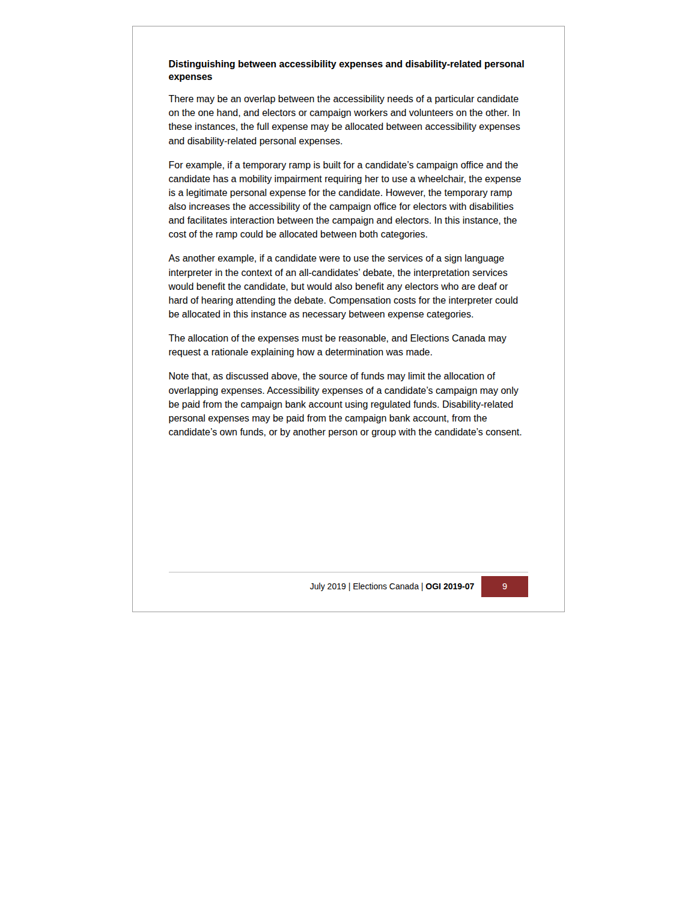Distinguishing between accessibility expenses and disability-related personal expenses
There may be an overlap between the accessibility needs of a particular candidate on the one hand, and electors or campaign workers and volunteers on the other. In these instances, the full expense may be allocated between accessibility expenses and disability-related personal expenses.
For example, if a temporary ramp is built for a candidate’s campaign office and the candidate has a mobility impairment requiring her to use a wheelchair, the expense is a legitimate personal expense for the candidate. However, the temporary ramp also increases the accessibility of the campaign office for electors with disabilities and facilitates interaction between the campaign and electors. In this instance, the cost of the ramp could be allocated between both categories.
As another example, if a candidate were to use the services of a sign language interpreter in the context of an all-candidates’ debate, the interpretation services would benefit the candidate, but would also benefit any electors who are deaf or hard of hearing attending the debate. Compensation costs for the interpreter could be allocated in this instance as necessary between expense categories.
The allocation of the expenses must be reasonable, and Elections Canada may request a rationale explaining how a determination was made.
Note that, as discussed above, the source of funds may limit the allocation of overlapping expenses. Accessibility expenses of a candidate’s campaign may only be paid from the campaign bank account using regulated funds. Disability-related personal expenses may be paid from the campaign bank account, from the candidate’s own funds, or by another person or group with the candidate’s consent.
July 2019 | Elections Canada | OGI 2019-07
9